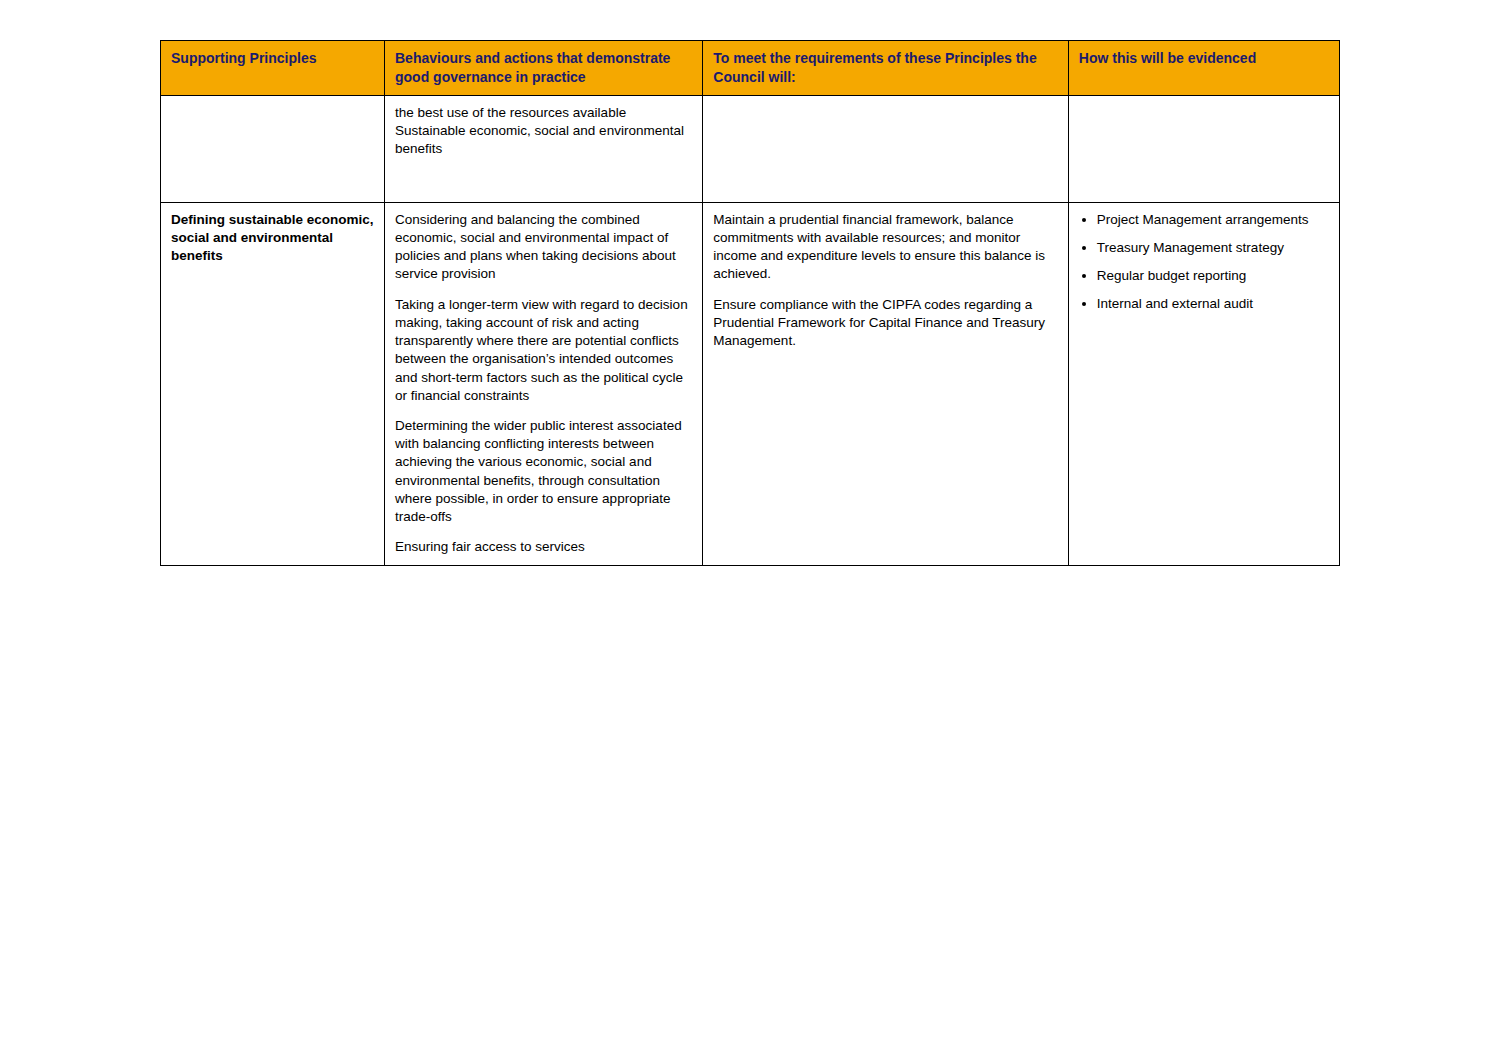| Supporting Principles | Behaviours and actions that demonstrate good governance in practice | To meet the requirements of these Principles the Council will: | How this will be evidenced |
| --- | --- | --- | --- |
| | the best use of the resources available Sustainable economic, social and environmental benefits | | |
| Defining sustainable economic, social and environmental benefits | Considering and balancing the combined economic, social and environmental impact of policies and plans when taking decisions about service provision Taking a longer-term view with regard to decision making, taking account of risk and acting transparently where there are potential conflicts between the organisation’s intended outcomes and short-term factors such as the political cycle or financial constraints Determining the wider public interest associated with balancing conflicting interests between achieving the various economic, social and environmental benefits, through consultation where possible, in order to ensure appropriate trade-offs Ensuring fair access to services | Maintain a prudential financial framework, balance commitments with available resources; and monitor income and expenditure levels to ensure this balance is achieved. Ensure compliance with the CIPFA codes regarding a Prudential Framework for Capital Finance and Treasury Management. | Project Management arrangements Treasury Management strategy Regular budget reporting Internal and external audit |